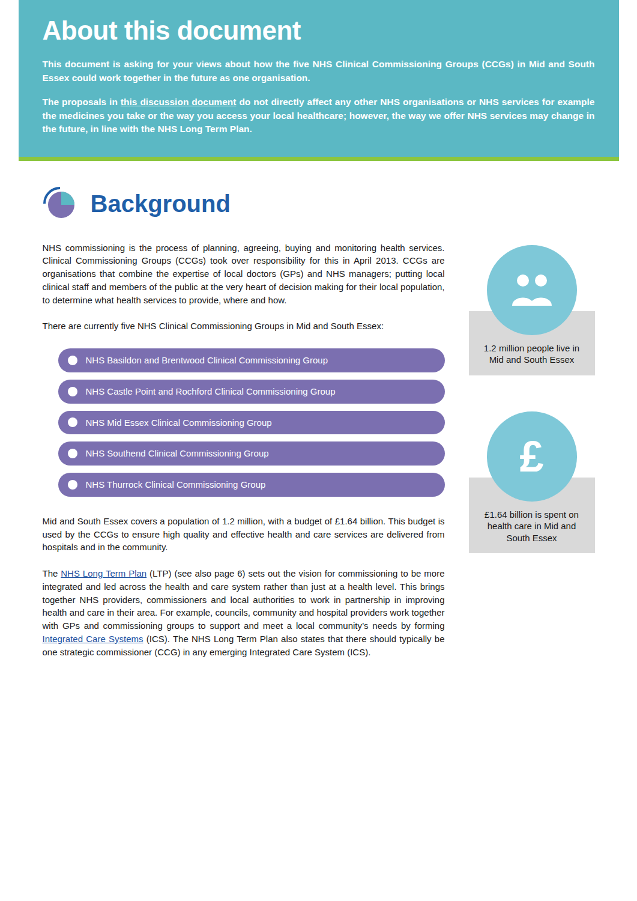About this document
This document is asking for your views about how the five NHS Clinical Commissioning Groups (CCGs) in Mid and South Essex could work together in the future as one organisation.
The proposals in this discussion document do not directly affect any other NHS organisations or NHS services for example the medicines you take or the way you access your local healthcare; however, the way we offer NHS services may change in the future, in line with the NHS Long Term Plan.
Background
NHS commissioning is the process of planning, agreeing, buying and monitoring health services. Clinical Commissioning Groups (CCGs) took over responsibility for this in April 2013. CCGs are organisations that combine the expertise of local doctors (GPs) and NHS managers; putting local clinical staff and members of the public at the very heart of decision making for their local population, to determine what health services to provide, where and how.
There are currently five NHS Clinical Commissioning Groups in Mid and South Essex:
NHS Basildon and Brentwood Clinical Commissioning Group
NHS Castle Point and Rochford Clinical Commissioning Group
NHS Mid Essex Clinical Commissioning Group
NHS Southend Clinical Commissioning Group
NHS Thurrock Clinical Commissioning Group
Mid and South Essex covers a population of 1.2 million, with a budget of £1.64 billion. This budget is used by the CCGs to ensure high quality and effective health and care services are delivered from hospitals and in the community.
The NHS Long Term Plan (LTP) (see also page 6) sets out the vision for commissioning to be more integrated and led across the health and care system rather than just at a health level. This brings together NHS providers, commissioners and local authorities to work in partnership in improving health and care in their area. For example, councils, community and hospital providers work together with GPs and commissioning groups to support and meet a local community’s needs by forming Integrated Care Systems (ICS). The NHS Long Term Plan also states that there should typically be one strategic commissioner (CCG) in any emerging Integrated Care System (ICS).
1.2 million people live in Mid and South Essex
£
£1.64 billion is spent on health care in Mid and South Essex